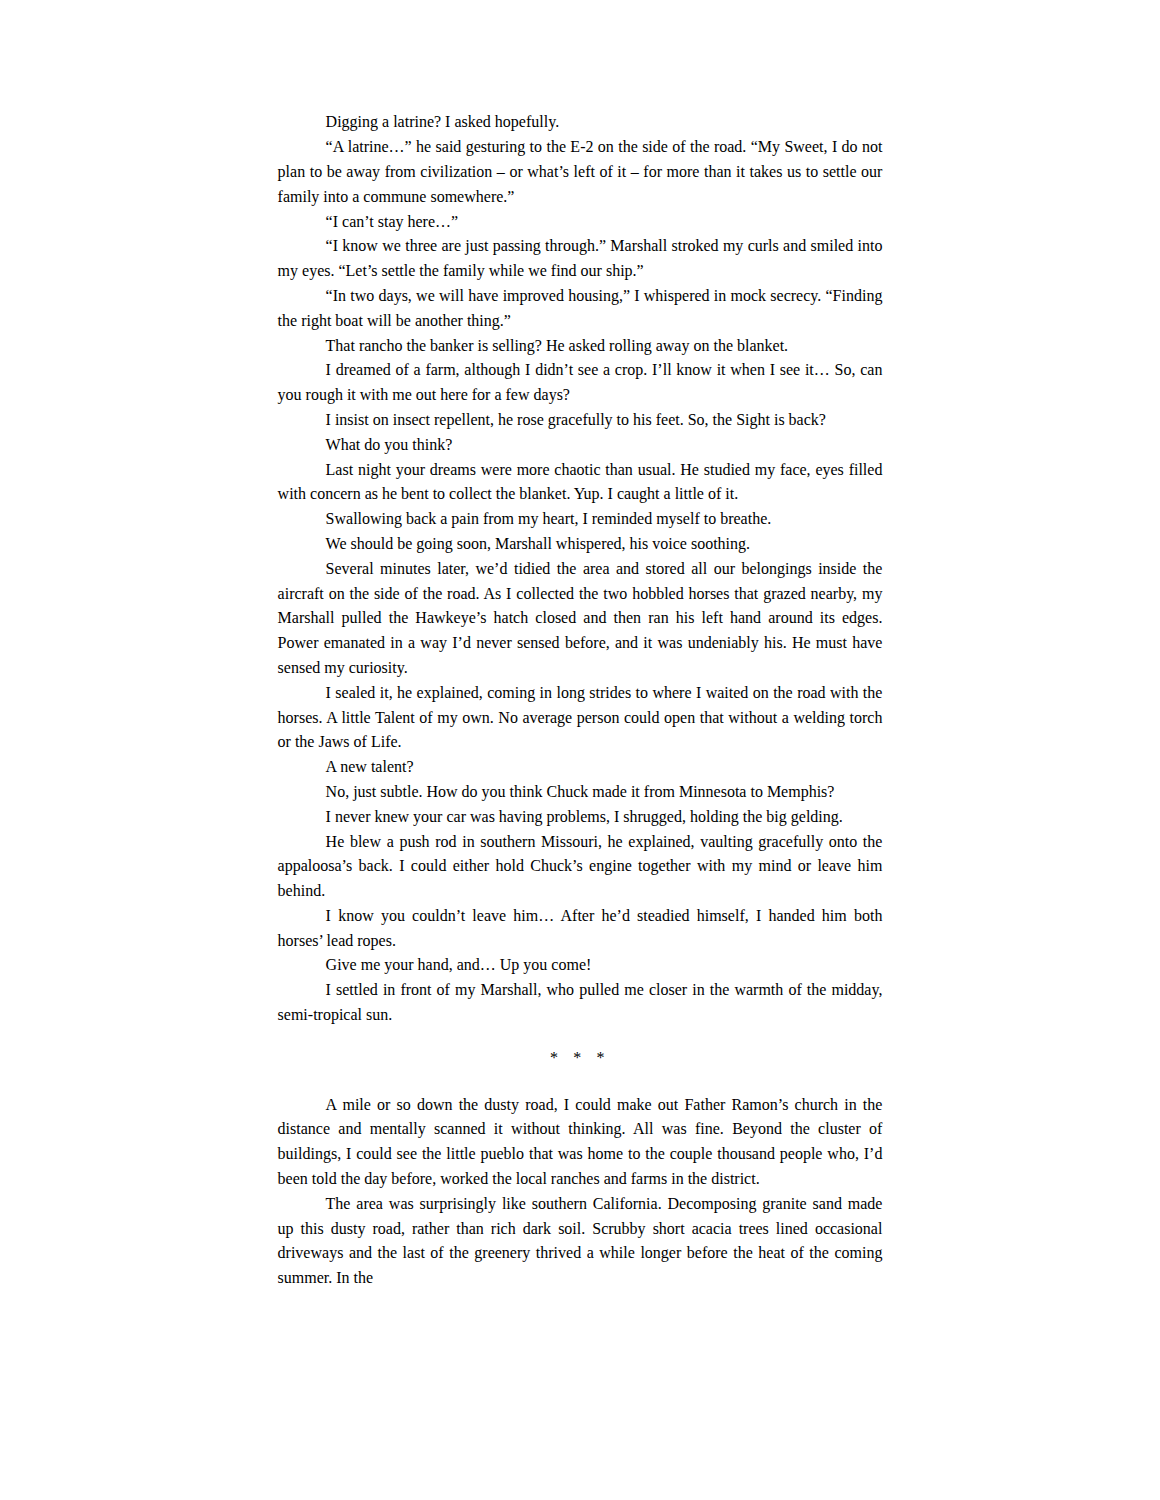Digging a latrine? I asked hopefully.
“A latrine…” he said gesturing to the E-2 on the side of the road. “My Sweet, I do not plan to be away from civilization – or what’s left of it – for more than it takes us to settle our family into a commune somewhere.”
“I can’t stay here…”
“I know we three are just passing through.” Marshall stroked my curls and smiled into my eyes. “Let’s settle the family while we find our ship.”
“In two days, we will have improved housing,” I whispered in mock secrecy. “Finding the right boat will be another thing.”
That rancho the banker is selling? He asked rolling away on the blanket.
I dreamed of a farm, although I didn’t see a crop. I’ll know it when I see it… So, can you rough it with me out here for a few days?
I insist on insect repellent, he rose gracefully to his feet. So, the Sight is back?
What do you think?
Last night your dreams were more chaotic than usual. He studied my face, eyes filled with concern as he bent to collect the blanket. Yup. I caught a little of it.
Swallowing back a pain from my heart, I reminded myself to breathe.
We should be going soon, Marshall whispered, his voice soothing.
Several minutes later, we’d tidied the area and stored all our belongings inside the aircraft on the side of the road. As I collected the two hobbled horses that grazed nearby, my Marshall pulled the Hawkeye’s hatch closed and then ran his left hand around its edges. Power emanated in a way I’d never sensed before, and it was undeniably his. He must have sensed my curiosity.
I sealed it, he explained, coming in long strides to where I waited on the road with the horses. A little Talent of my own. No average person could open that without a welding torch or the Jaws of Life.
A new talent?
No, just subtle. How do you think Chuck made it from Minnesota to Memphis?
I never knew your car was having problems, I shrugged, holding the big gelding.
He blew a push rod in southern Missouri, he explained, vaulting gracefully onto the appaloosa’s back. I could either hold Chuck’s engine together with my mind or leave him behind.
I know you couldn’t leave him… After he’d steadied himself, I handed him both horses’ lead ropes.
Give me your hand, and… Up you come!
I settled in front of my Marshall, who pulled me closer in the warmth of the midday, semi-tropical sun.
* * *
A mile or so down the dusty road, I could make out Father Ramon’s church in the distance and mentally scanned it without thinking. All was fine. Beyond the cluster of buildings, I could see the little pueblo that was home to the couple thousand people who, I’d been told the day before, worked the local ranches and farms in the district.
The area was surprisingly like southern California. Decomposing granite sand made up this dusty road, rather than rich dark soil. Scrubby short acacia trees lined occasional driveways and the last of the greenery thrived a while longer before the heat of the coming summer. In the